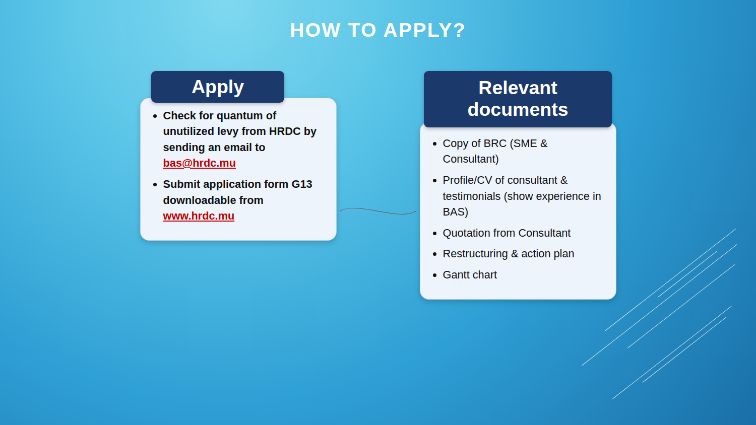How to apply?
Apply
Check for quantum of unutilized levy from HRDC by sending an email to bas@hrdc.mu
Submit application form G13 downloadable from www.hrdc.mu
Relevant documents
Copy of BRC (SME & Consultant)
Profile/CV of consultant & testimonials (show experience in BAS)
Quotation from Consultant
Restructuring & action plan
Gantt chart